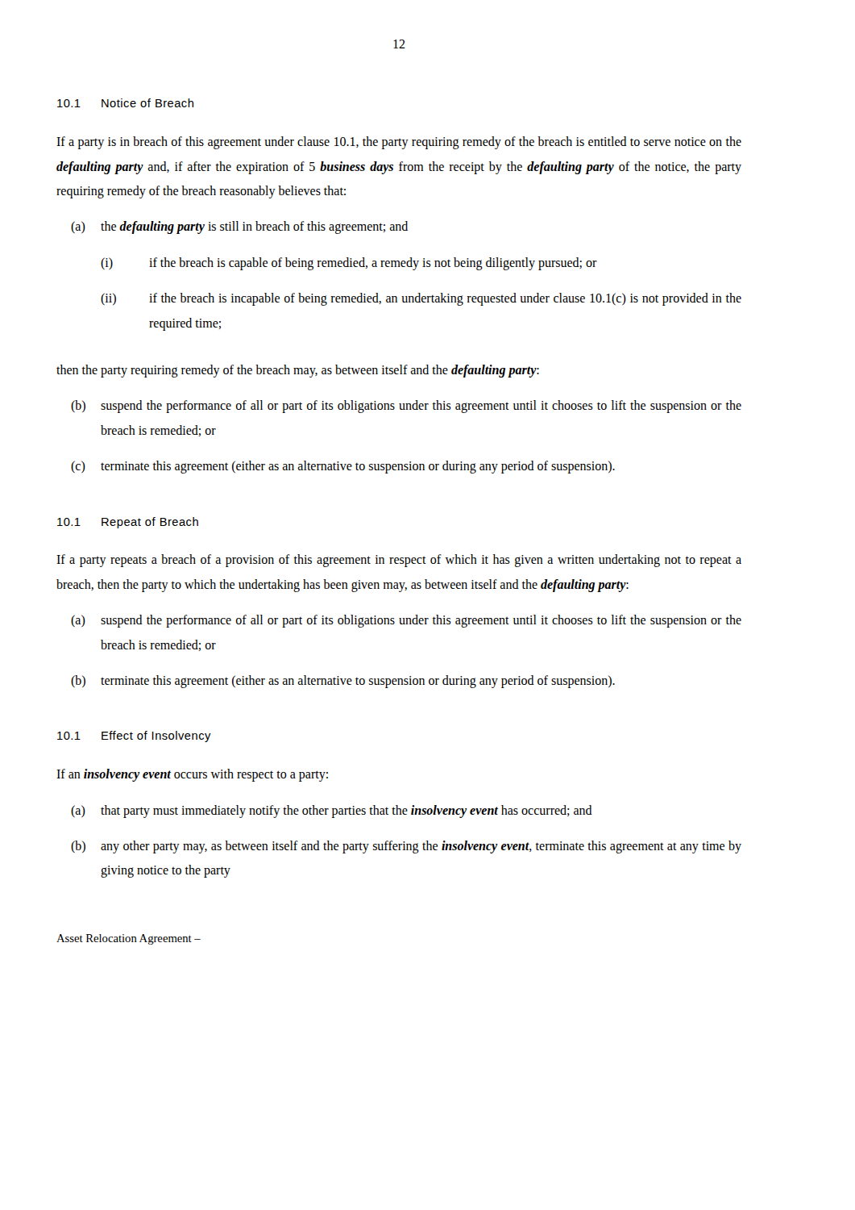12
10.1 Notice of Breach
If a party is in breach of this agreement under clause 10.1, the party requiring remedy of the breach is entitled to serve notice on the defaulting party and, if after the expiration of 5 business days from the receipt by the defaulting party of the notice, the party requiring remedy of the breach reasonably believes that:
(a) the defaulting party is still in breach of this agreement; and
(i) if the breach is capable of being remedied, a remedy is not being diligently pursued; or
(ii) if the breach is incapable of being remedied, an undertaking requested under clause 10.1(c) is not provided in the required time;
then the party requiring remedy of the breach may, as between itself and the defaulting party:
(b) suspend the performance of all or part of its obligations under this agreement until it chooses to lift the suspension or the breach is remedied; or
(c) terminate this agreement (either as an alternative to suspension or during any period of suspension).
10.1 Repeat of Breach
If a party repeats a breach of a provision of this agreement in respect of which it has given a written undertaking not to repeat a breach, then the party to which the undertaking has been given may, as between itself and the defaulting party:
(a) suspend the performance of all or part of its obligations under this agreement until it chooses to lift the suspension or the breach is remedied; or
(b) terminate this agreement (either as an alternative to suspension or during any period of suspension).
10.1 Effect of Insolvency
If an insolvency event occurs with respect to a party:
(a) that party must immediately notify the other parties that the insolvency event has occurred; and
(b) any other party may, as between itself and the party suffering the insolvency event, terminate this agreement at any time by giving notice to the party
Asset Relocation Agreement –